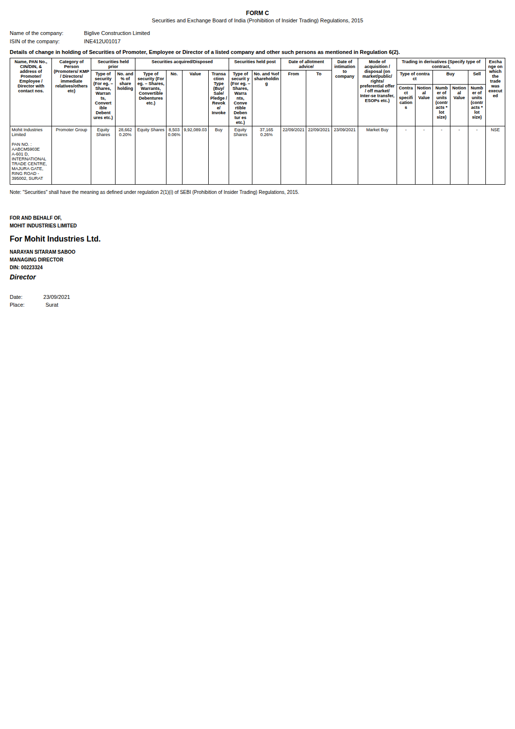FORM C
Securities and Exchange Board of India (Prohibition of Insider Trading) Regulations, 2015
Name of the company: Biglive Construction Limited
ISIN of the company: INE412U01017
Details of change in holding of Securities of Promoter, Employee or Director of a listed company and other such persons as mentioned in Regulation 6(2).
| Name, PAN No., CIN/DIN, & address of Promoter/ Employee / Director with contact nos. | Category of Person (Promoters/ KMP / Directors/ immediate relatives/others etc) | Securities held prior | Securities acquired/Disposed | Securities held post | Date of allotment advice/ | Date of intimation to company | Mode of acquisition / disposal (on market/public/ rights/ preferential offer / off market/ Inter-se transfer, ESOPs etc.) | Trading in derivatives (Specify type of contract, | Excha nge on which the trade was execut ed |
| --- | --- | --- | --- | --- | --- | --- | --- | --- | --- |
| Type of security (For eg. – Shares, Warran ts, Convert ible Debent ures etc.) | No. and % of share holding | Type of security (For eg. – Shares, Warrants, Convertible Debentures etc.) | No. | Value | Transa ction Type (Buy/ Sale/ Pledge / Revok e/ Invoke | Type of securit y (For eg. – Shares, Warra nts, Conve rtible Deben tur es etc.) | No. and %of shareholdin g | From | To | Type of contra ct | Buy | Sell |
| Contra ct specifi cation s | Notion al Value | Numb er of units (contr acts * lot size) | Notion al Value | Numb er of units (contr acts * lot size) |
| Mohit Industries Limited PAN NO. : AABCM5903E A-601 D, INTERNATIONAL TRADE CENTRE, MAJURA GATE, RING ROAD - 395002, SURAT | Promoter Group | Equity Shares | 28,662 0.20% | Equity Shares | 8,503 0.06% | 9,92,089.03 | Buy | Equity Shares | 37,165 0.26% | 22/09/2021 | 22/09/2021 | 23/09/2021 | Market Buy | - | - | - | - | - | NSE |
Note: "Securities" shall have the meaning as defined under regulation 2(1)(i) of SEBI (Prohibition of Insider Trading) Regulations, 2015.
FOR AND BEHALF OF,
MOHIT INDUSTRIES LIMITED
For Mohit Industries Ltd.
NARAYAN SITARAM SABOO
MANAGING DIRECTOR
DIN: 00223324
Director
Date: 23/09/2021
Place: Surat